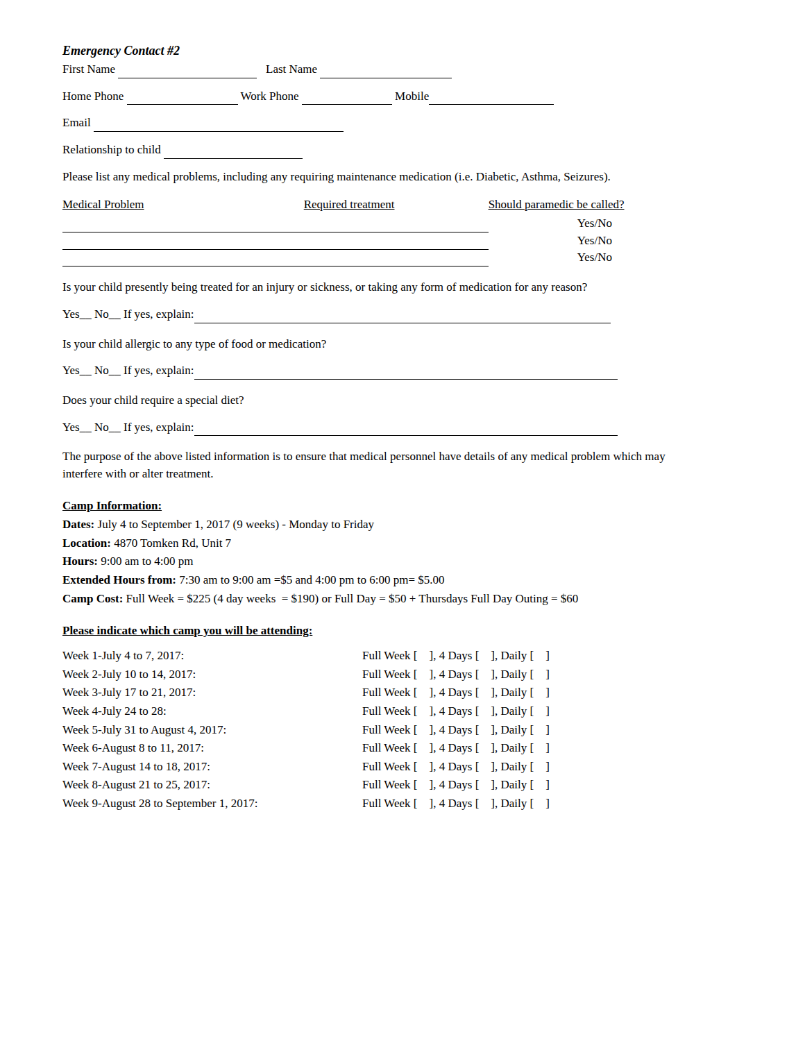Emergency Contact #2
First Name Last Name
Home Phone Work Phone Mobile
Email
Relationship to child
Please list any medical problems, including any requiring maintenance medication (i.e. Diabetic, Asthma, Seizures).
| Medical Problem | Required treatment | Should paramedic be called? |
| --- | --- | --- |
| | | Yes/No |
| | | Yes/No |
| | | Yes/No |
Is your child presently being treated for an injury or sickness, or taking any form of medication for any reason?
Yes__ No__ If yes, explain:
Is your child allergic to any type of food or medication?
Yes__ No__ If yes, explain:
Does your child require a special diet?
Yes__ No__ If yes, explain:
The purpose of the above listed information is to ensure that medical personnel have details of any medical problem which may interfere with or alter treatment.
Camp Information:
Dates: July 4 to September 1, 2017 (9 weeks) - Monday to Friday
Location: 4870 Tomken Rd, Unit 7
Hours: 9:00 am to 4:00 pm
Extended Hours from: 7:30 am to 9:00 am =$5 and 4:00 pm to 6:00 pm= $5.00
Camp Cost: Full Week = $225 (4 day weeks = $190) or Full Day = $50 + Thursdays Full Day Outing = $60
Please indicate which camp you will be attending:
| Week 1-July 4 to 7, 2017: | Full Week [ ], 4 Days [ ], Daily [ ] |
| Week 2-July 10 to 14, 2017: | Full Week [ ], 4 Days [ ], Daily [ ] |
| Week 3-July 17 to 21, 2017: | Full Week [ ], 4 Days [ ], Daily [ ] |
| Week 4-July 24 to 28: | Full Week [ ], 4 Days [ ], Daily [ ] |
| Week 5-July 31 to August 4, 2017: | Full Week [ ], 4 Days [ ], Daily [ ] |
| Week 6-August 8 to 11, 2017: | Full Week [ ], 4 Days [ ], Daily [ ] |
| Week 7-August 14 to 18, 2017: | Full Week [ ], 4 Days [ ], Daily [ ] |
| Week 8-August 21 to 25, 2017: | Full Week [ ], 4 Days [ ], Daily [ ] |
| Week 9-August 28 to September 1, 2017: | Full Week [ ], 4 Days [ ], Daily [ ] |